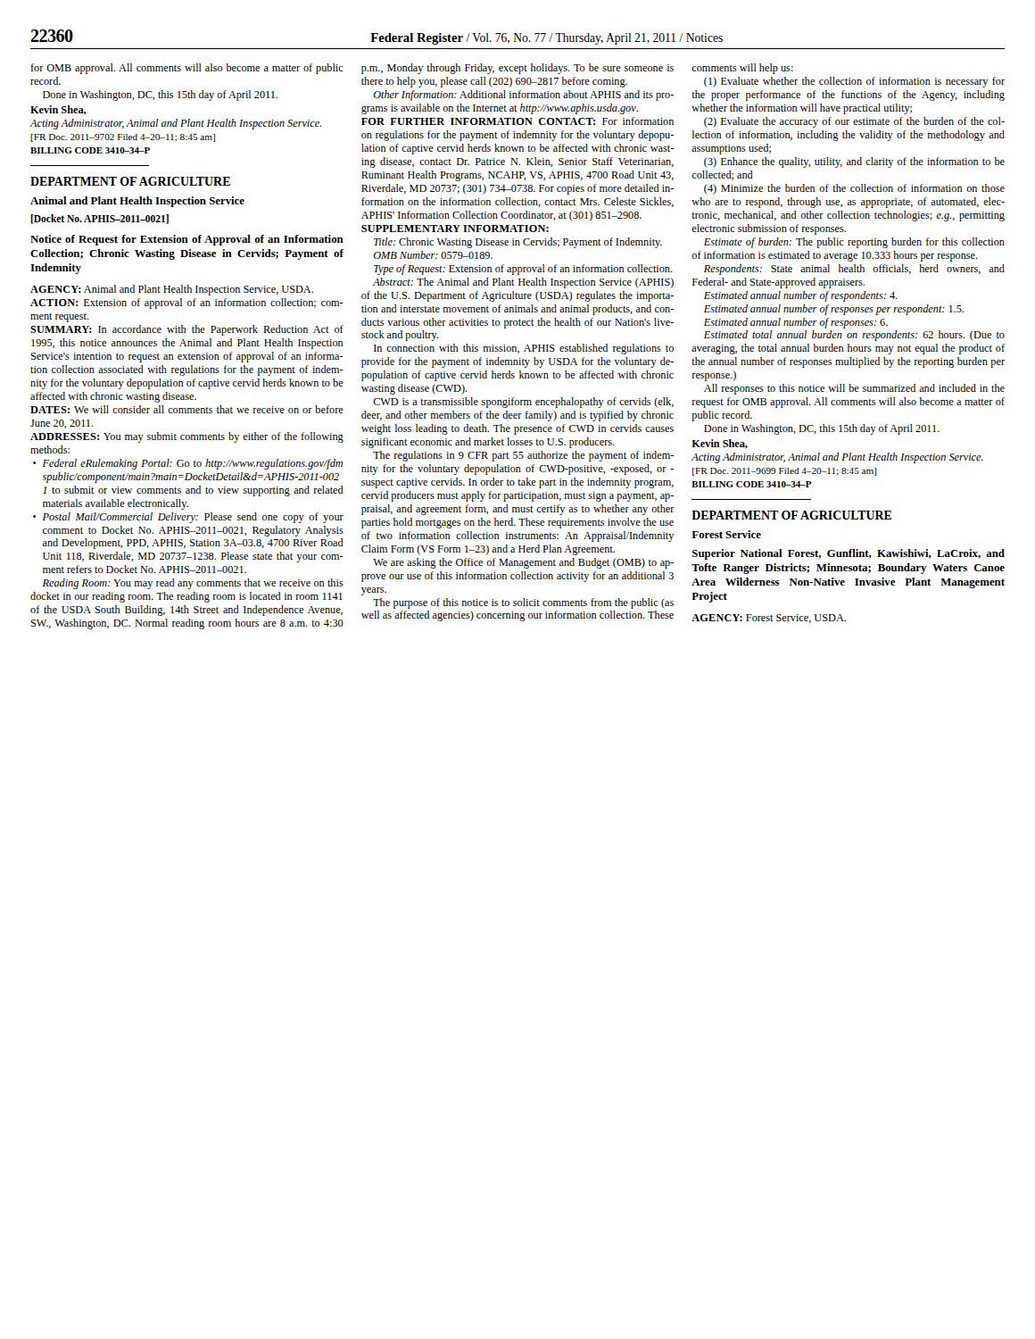22360
Federal Register / Vol. 76, No. 77 / Thursday, April 21, 2011 / Notices
for OMB approval. All comments will also become a matter of public record.
Done in Washington, DC, this 15th day of April 2011.
Kevin Shea,
Acting Administrator, Animal and Plant Health Inspection Service.
[FR Doc. 2011–9702 Filed 4–20–11; 8:45 am]
BILLING CODE 3410–34–P
DEPARTMENT OF AGRICULTURE
Animal and Plant Health Inspection Service
[Docket No. APHIS–2011–0021]
Notice of Request for Extension of Approval of an Information Collection; Chronic Wasting Disease in Cervids; Payment of Indemnity
AGENCY: Animal and Plant Health Inspection Service, USDA.
ACTION: Extension of approval of an information collection; comment request.
SUMMARY: In accordance with the Paperwork Reduction Act of 1995, this notice announces the Animal and Plant Health Inspection Service's intention to request an extension of approval of an information collection associated with regulations for the payment of indemnity for the voluntary depopulation of captive cervid herds known to be affected with chronic wasting disease.
DATES: We will consider all comments that we receive on or before June 20, 2011.
ADDRESSES: You may submit comments by either of the following methods:
Federal eRulemaking Portal: Go to http://www.regulations.gov/fdmspublic/component/main?main=DocketDetail&d=APHIS-2011-0021 to submit or view comments and to view supporting and related materials available electronically.
Postal Mail/Commercial Delivery: Please send one copy of your comment to Docket No. APHIS–2011–0021, Regulatory Analysis and Development, PPD, APHIS, Station 3A–03.8, 4700 River Road Unit 118, Riverdale, MD 20737–1238. Please state that your comment refers to Docket No. APHIS–2011–0021.
Reading Room: You may read any comments that we receive on this docket in our reading room. The reading room is located in room 1141 of the USDA South Building, 14th Street and Independence Avenue, SW., Washington, DC. Normal reading room hours are 8 a.m. to 4:30 p.m., Monday through Friday, except holidays. To be sure someone is there to help you, please call (202) 690–2817 before coming.
Other Information: Additional information about APHIS and its programs is available on the Internet at http://www.aphis.usda.gov.
FOR FURTHER INFORMATION CONTACT: For information on regulations for the payment of indemnity for the voluntary depopulation of captive cervid herds known to be affected with chronic wasting disease, contact Dr. Patrice N. Klein, Senior Staff Veterinarian, Ruminant Health Programs, NCAHP, VS, APHIS, 4700 Road Unit 43, Riverdale, MD 20737; (301) 734–0738. For copies of more detailed information on the information collection, contact Mrs. Celeste Sickles, APHIS' Information Collection Coordinator, at (301) 851–2908.
SUPPLEMENTARY INFORMATION:
Title: Chronic Wasting Disease in Cervids; Payment of Indemnity.
OMB Number: 0579–0189.
Type of Request: Extension of approval of an information collection.
Abstract: The Animal and Plant Health Inspection Service (APHIS) of the U.S. Department of Agriculture (USDA) regulates the importation and interstate movement of animals and animal products, and conducts various other activities to protect the health of our Nation's livestock and poultry.
In connection with this mission, APHIS established regulations to provide for the payment of indemnity by USDA for the voluntary depopulation of captive cervid herds known to be affected with chronic wasting disease (CWD).
CWD is a transmissible spongiform encephalopathy of cervids (elk, deer, and other members of the deer family) and is typified by chronic weight loss leading to death. The presence of CWD in cervids causes significant economic and market losses to U.S. producers.
The regulations in 9 CFR part 55 authorize the payment of indemnity for the voluntary depopulation of CWD-positive, -exposed, or -suspect captive cervids. In order to take part in the indemnity program, cervid producers must apply for participation, must sign a payment, appraisal, and agreement form, and must certify as to whether any other parties hold mortgages on the herd. These requirements involve the use of two information collection instruments: An Appraisal/Indemnity Claim Form (VS Form 1–23) and a Herd Plan Agreement.
We are asking the Office of Management and Budget (OMB) to approve our use of this information collection activity for an additional 3 years.
The purpose of this notice is to solicit comments from the public (as well as affected agencies) concerning our information collection. These comments will help us:
(1) Evaluate whether the collection of information is necessary for the proper performance of the functions of the Agency, including whether the information will have practical utility;
(2) Evaluate the accuracy of our estimate of the burden of the collection of information, including the validity of the methodology and assumptions used;
(3) Enhance the quality, utility, and clarity of the information to be collected; and
(4) Minimize the burden of the collection of information on those who are to respond, through use, as appropriate, of automated, electronic, mechanical, and other collection technologies; e.g., permitting electronic submission of responses.
Estimate of burden: The public reporting burden for this collection of information is estimated to average 10.333 hours per response.
Respondents: State animal health officials, herd owners, and Federal- and State-approved appraisers.
Estimated annual number of respondents: 4.
Estimated annual number of responses per respondent: 1.5.
Estimated annual number of responses: 6.
Estimated total annual burden on respondents: 62 hours. (Due to averaging, the total annual burden hours may not equal the product of the annual number of responses multiplied by the reporting burden per response.)
All responses to this notice will be summarized and included in the request for OMB approval. All comments will also become a matter of public record.
Done in Washington, DC, this 15th day of April 2011.
Kevin Shea,
Acting Administrator, Animal and Plant Health Inspection Service.
[FR Doc. 2011–9699 Filed 4–20–11; 8:45 am]
BILLING CODE 3410–34–P
DEPARTMENT OF AGRICULTURE
Forest Service
Superior National Forest, Gunflint, Kawishiwi, LaCroix, and Tofte Ranger Districts; Minnesota; Boundary Waters Canoe Area Wilderness Non-Native Invasive Plant Management Project
AGENCY: Forest Service, USDA.